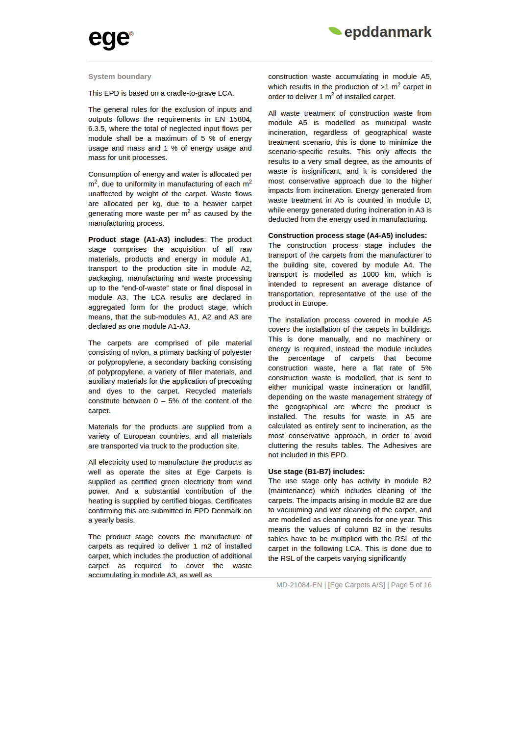ege®
epddanmark
System boundary
This EPD is based on a cradle-to-grave LCA.
The general rules for the exclusion of inputs and outputs follows the requirements in EN 15804, 6.3.5, where the total of neglected input flows per module shall be a maximum of 5 % of energy usage and mass and 1 % of energy usage and mass for unit processes.
Consumption of energy and water is allocated per m2, due to uniformity in manufacturing of each m2 unaffected by weight of the carpet. Waste flows are allocated per kg, due to a heavier carpet generating more waste per m2 as caused by the manufacturing process.
Product stage (A1-A3) includes: The product stage comprises the acquisition of all raw materials, products and energy in module A1, transport to the production site in module A2, packaging, manufacturing and waste processing up to the ”end-of-waste” state or final disposal in module A3. The LCA results are declared in aggregated form for the product stage, which means, that the sub-modules A1, A2 and A3 are declared as one module A1-A3.
The carpets are comprised of pile material consisting of nylon, a primary backing of polyester or polypropylene, a secondary backing consisting of polypropylene, a variety of filler materials, and auxiliary materials for the application of precoating and dyes to the carpet. Recycled materials constitute between 0 – 5% of the content of the carpet.
Materials for the products are supplied from a variety of European countries, and all materials are transported via truck to the production site.
All electricity used to manufacture the products as well as operate the sites at Ege Carpets is supplied as certified green electricity from wind power. And a substantial contribution of the heating is supplied by certified biogas. Certificates confirming this are submitted to EPD Denmark on a yearly basis.
The product stage covers the manufacture of carpets as required to deliver 1 m2 of installed carpet, which includes the production of additional carpet as required to cover the waste accumulating in module A3, as well as
construction waste accumulating in module A5, which results in the production of >1 m2 carpet in order to deliver 1 m2 of installed carpet.
All waste treatment of construction waste from module A5 is modelled as municipal waste incineration, regardless of geographical waste treatment scenario, this is done to minimize the scenario-specific results. This only affects the results to a very small degree, as the amounts of waste is insignificant, and it is considered the most conservative approach due to the higher impacts from incineration. Energy generated from waste treatment in A5 is counted in module D, while energy generated during incineration in A3 is deducted from the energy used in manufacturing.
Construction process stage (A4-A5) includes:
The construction process stage includes the transport of the carpets from the manufacturer to the building site, covered by module A4. The transport is modelled as 1000 km, which is intended to represent an average distance of transportation, representative of the use of the product in Europe.
The installation process covered in module A5 covers the installation of the carpets in buildings. This is done manually, and no machinery or energy is required, instead the module includes the percentage of carpets that become construction waste, here a flat rate of 5% construction waste is modelled, that is sent to either municipal waste incineration or landfill, depending on the waste management strategy of the geographical are where the product is installed. The results for waste in A5 are calculated as entirely sent to incineration, as the most conservative approach, in order to avoid cluttering the results tables. The Adhesives are not included in this EPD.
Use stage (B1-B7) includes:
The use stage only has activity in module B2 (maintenance) which includes cleaning of the carpets. The impacts arising in module B2 are due to vacuuming and wet cleaning of the carpet, and are modelled as cleaning needs for one year. This means the values of column B2 in the results tables have to be multiplied with the RSL of the carpet in the following LCA. This is done due to the RSL of the carpets varying significantly
MD-21084-EN | [Ege Carpets A/S] | Page 5 of 16